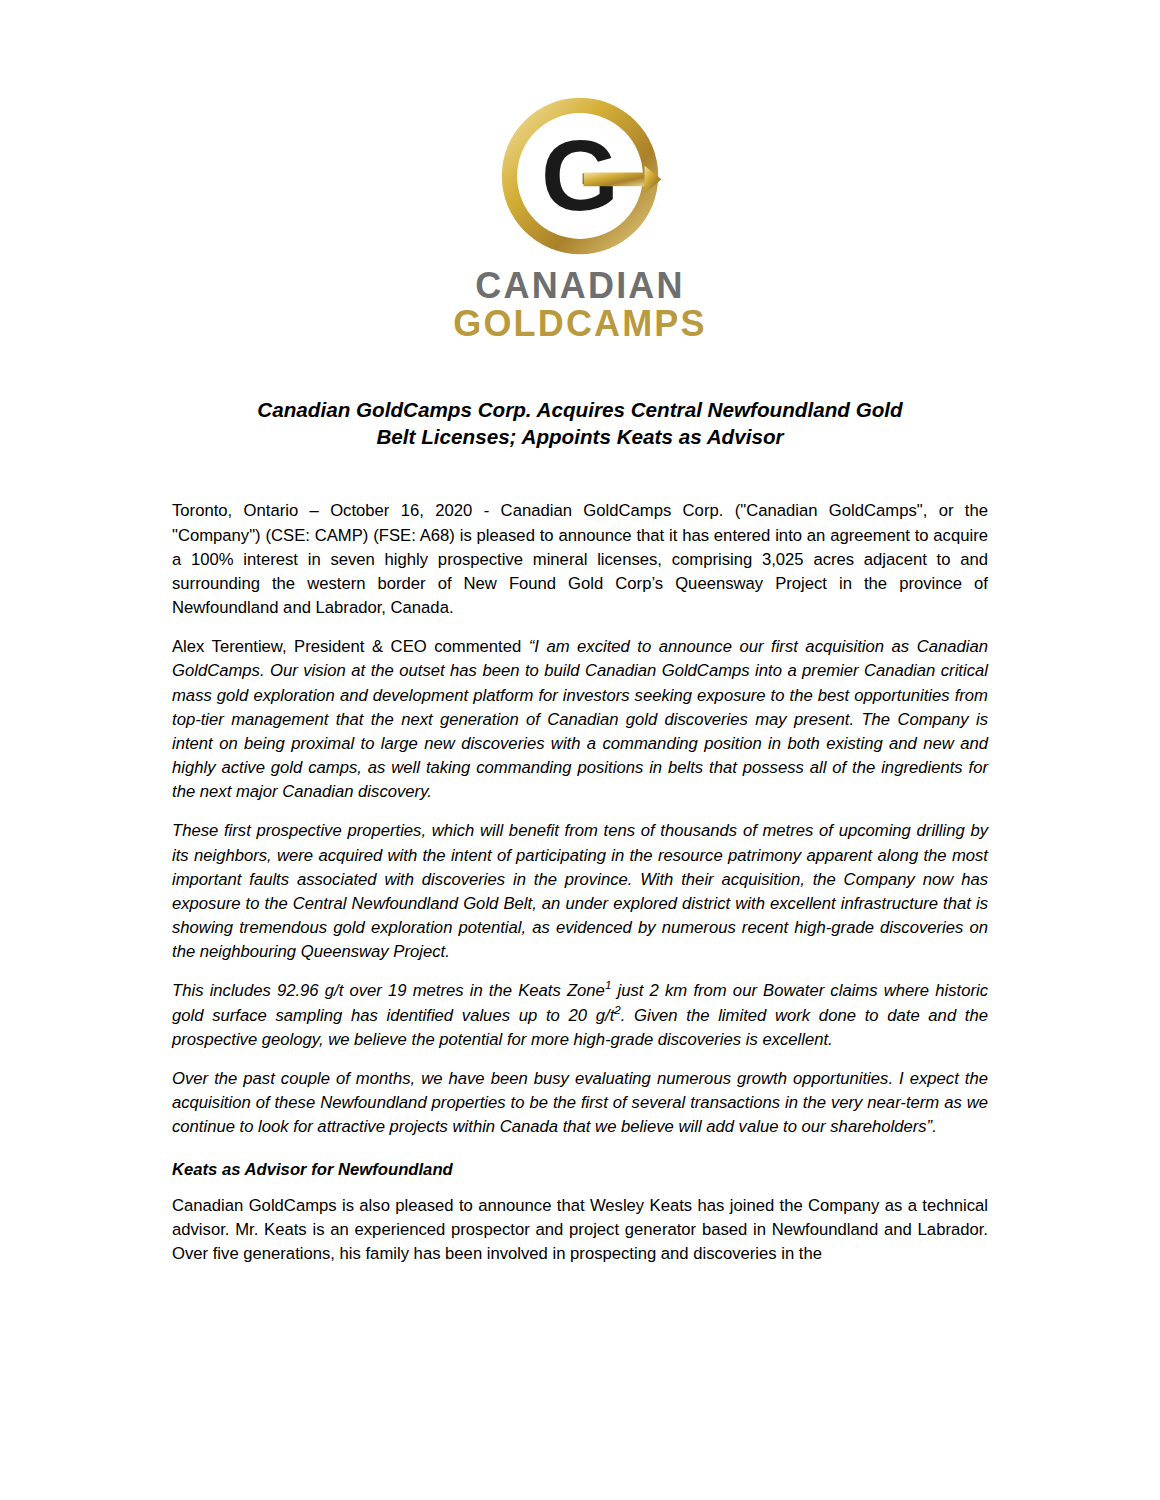G
CANADIAN
GOLDCAMPS
Canadian GoldCamps Corp. Acquires Central Newfoundland Gold
Belt Licenses; Appoints Keats as Advisor
Toronto, Ontario – October 16, 2020 - Canadian GoldCamps Corp. ("Canadian GoldCamps", or the "Company") (CSE: CAMP) (FSE: A68) is pleased to announce that it has entered into an agreement to acquire a 100% interest in seven highly prospective mineral licenses, comprising 3,025 acres adjacent to and surrounding the western border of New Found Gold Corp’s Queensway Project in the province of Newfoundland and Labrador, Canada.
Alex Terentiew, President & CEO commented “I am excited to announce our first acquisition as Canadian GoldCamps. Our vision at the outset has been to build Canadian GoldCamps into a premier Canadian critical mass gold exploration and development platform for investors seeking exposure to the best opportunities from top-tier management that the next generation of Canadian gold discoveries may present. The Company is intent on being proximal to large new discoveries with a commanding position in both existing and new and highly active gold camps, as well taking commanding positions in belts that possess all of the ingredients for the next major Canadian discovery.
These first prospective properties, which will benefit from tens of thousands of metres of upcoming drilling by its neighbors, were acquired with the intent of participating in the resource patrimony apparent along the most important faults associated with discoveries in the province. With their acquisition, the Company now has exposure to the Central Newfoundland Gold Belt, an under explored district with excellent infrastructure that is showing tremendous gold exploration potential, as evidenced by numerous recent high-grade discoveries on the neighbouring Queensway Project.
This includes 92.96 g/t over 19 metres in the Keats Zone1 just 2 km from our Bowater claims where historic gold surface sampling has identified values up to 20 g/t2. Given the limited work done to date and the prospective geology, we believe the potential for more high-grade discoveries is excellent.
Over the past couple of months, we have been busy evaluating numerous growth opportunities. I expect the acquisition of these Newfoundland properties to be the first of several transactions in the very near-term as we continue to look for attractive projects within Canada that we believe will add value to our shareholders”.
Keats as Advisor for Newfoundland
Canadian GoldCamps is also pleased to announce that Wesley Keats has joined the Company as a technical advisor. Mr. Keats is an experienced prospector and project generator based in Newfoundland and Labrador. Over five generations, his family has been involved in prospecting and discoveries in the